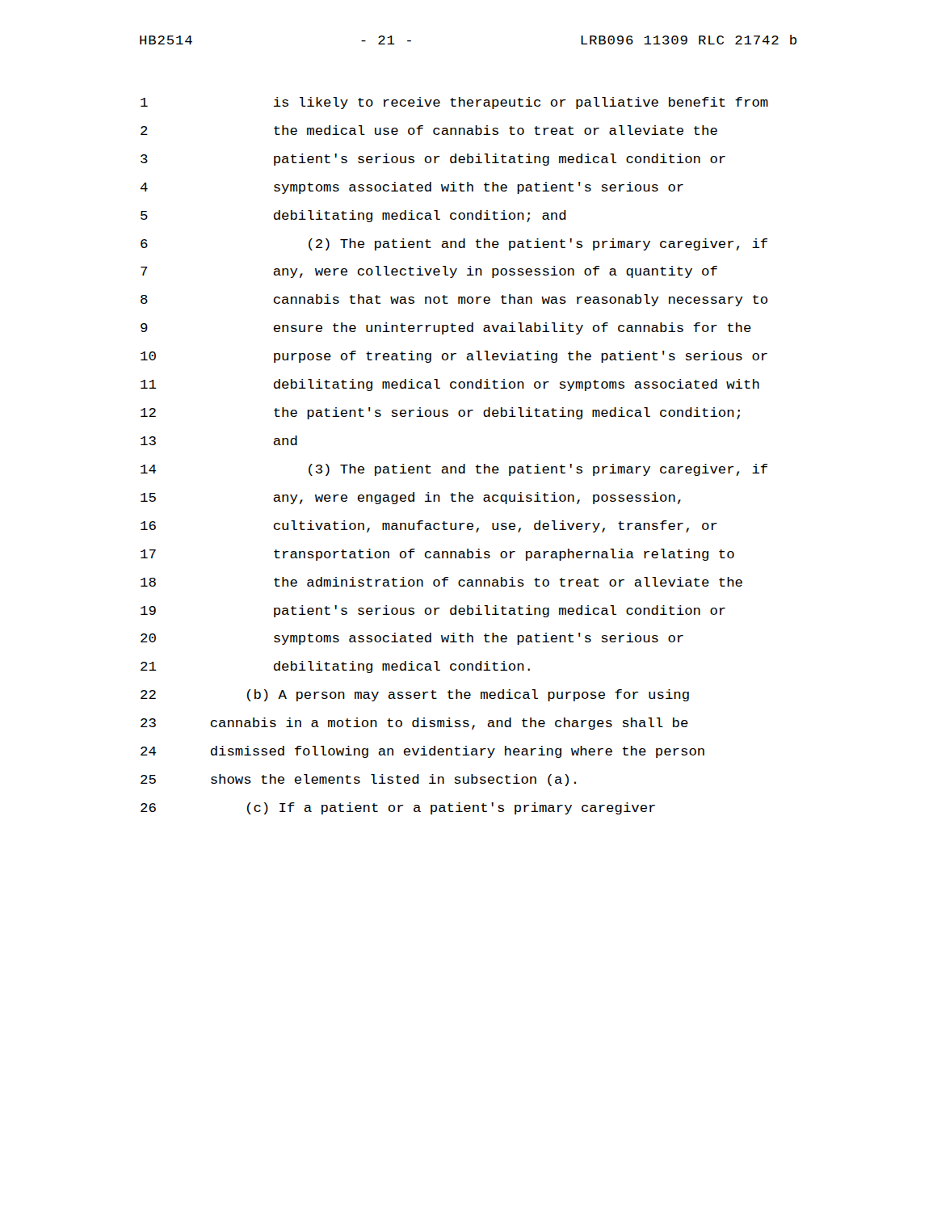HB2514 - 21 - LRB096 11309 RLC 21742 b
| 1 | is likely to receive therapeutic or palliative benefit from |
| 2 | the medical use of cannabis to treat or alleviate the |
| 3 | patient's serious or debilitating medical condition or |
| 4 | symptoms associated with the patient's serious or |
| 5 | debilitating medical condition; and |
| 6 | (2) The patient and the patient's primary caregiver, if |
| 7 | any, were collectively in possession of a quantity of |
| 8 | cannabis that was not more than was reasonably necessary to |
| 9 | ensure the uninterrupted availability of cannabis for the |
| 10 | purpose of treating or alleviating the patient's serious or |
| 11 | debilitating medical condition or symptoms associated with |
| 12 | the patient's serious or debilitating medical condition; |
| 13 | and |
| 14 | (3) The patient and the patient's primary caregiver, if |
| 15 | any, were engaged in the acquisition, possession, |
| 16 | cultivation, manufacture, use, delivery, transfer, or |
| 17 | transportation of cannabis or paraphernalia relating to |
| 18 | the administration of cannabis to treat or alleviate the |
| 19 | patient's serious or debilitating medical condition or |
| 20 | symptoms associated with the patient's serious or |
| 21 | debilitating medical condition. |
| 22 | (b) A person may assert the medical purpose for using |
| 23 | cannabis in a motion to dismiss, and the charges shall be |
| 24 | dismissed following an evidentiary hearing where the person |
| 25 | shows the elements listed in subsection (a). |
| 26 | (c) If a patient or a patient's primary caregiver |